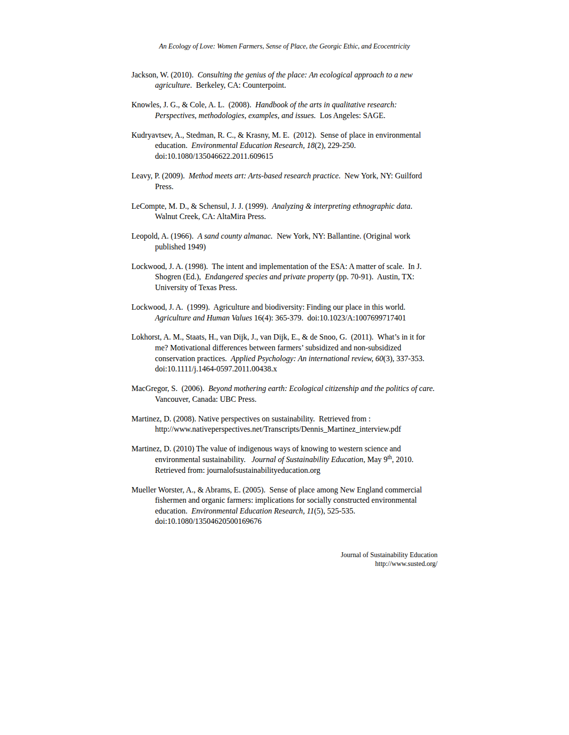An Ecology of Love: Women Farmers, Sense of Place, the Georgic Ethic, and Ecocentricity
Jackson, W. (2010). Consulting the genius of the place: An ecological approach to a new agriculture. Berkeley, CA: Counterpoint.
Knowles, J. G., & Cole, A. L. (2008). Handbook of the arts in qualitative research: Perspectives, methodologies, examples, and issues. Los Angeles: SAGE.
Kudryavtsev, A., Stedman, R. C., & Krasny, M. E. (2012). Sense of place in environmental education. Environmental Education Research, 18(2), 229-250. doi:10.1080/135046622.2011.609615
Leavy, P. (2009). Method meets art: Arts-based research practice. New York, NY: Guilford Press.
LeCompte, M. D., & Schensul, J. J. (1999). Analyzing & interpreting ethnographic data. Walnut Creek, CA: AltaMira Press.
Leopold, A. (1966). A sand county almanac. New York, NY: Ballantine. (Original work published 1949)
Lockwood, J. A. (1998). The intent and implementation of the ESA: A matter of scale. In J. Shogren (Ed.), Endangered species and private property (pp. 70-91). Austin, TX: University of Texas Press.
Lockwood, J. A. (1999). Agriculture and biodiversity: Finding our place in this world. Agriculture and Human Values 16(4): 365-379. doi:10.1023/A:1007699717401
Lokhorst, A. M., Staats, H., van Dijk, J., van Dijk, E., & de Snoo, G. (2011). What’s in it for me? Motivational differences between farmers’ subsidized and non-subsidized conservation practices. Applied Psychology: An international review, 60(3), 337-353. doi:10.1111/j.1464-0597.2011.00438.x
MacGregor, S. (2006). Beyond mothering earth: Ecological citizenship and the politics of care. Vancouver, Canada: UBC Press.
Martinez, D. (2008). Native perspectives on sustainability. Retrieved from : http://www.nativeperspectives.net/Transcripts/Dennis_Martinez_interview.pdf
Martinez, D. (2010) The value of indigenous ways of knowing to western science and environmental sustainability. Journal of Sustainability Education, May 9th, 2010. Retrieved from: journalofsustainabilityeducation.org
Mueller Worster, A., & Abrams, E. (2005). Sense of place among New England commercial fishermen and organic farmers: implications for socially constructed environmental education. Environmental Education Research, 11(5), 525-535. doi:10.1080/13504620500169676
Journal of Sustainability Education
http://www.susted.org/